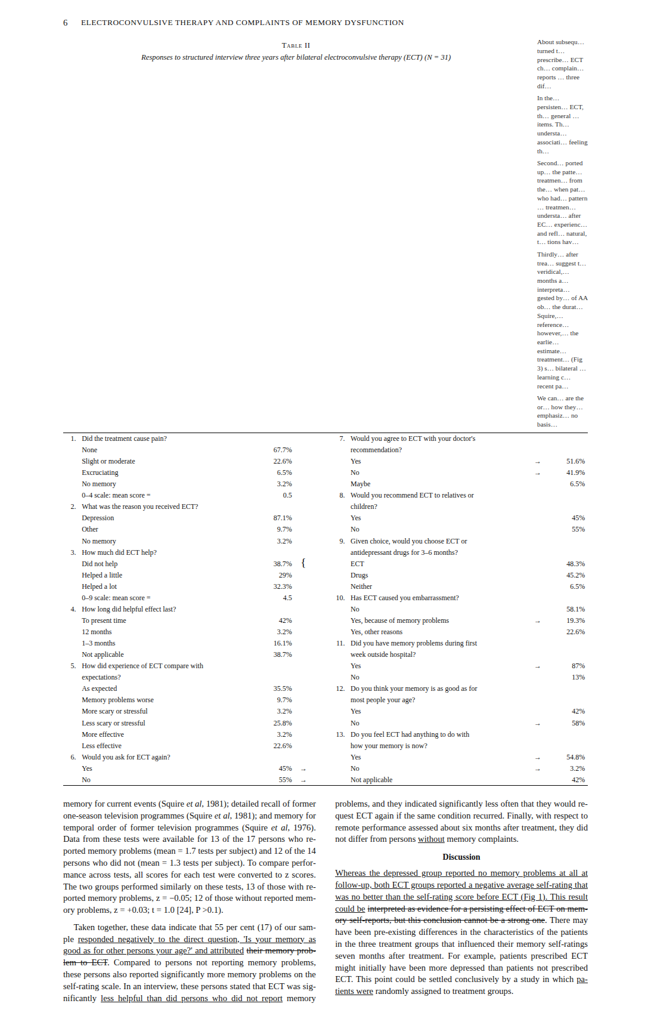6 ELECTROCONVULSIVE THERAPY AND COMPLAINTS OF MEMORY DYSFUNCTION
About subsequ… turned t… prescribe… ECT ch… complain… reports … three dif…
In the… persisten… ECT, th… general … items. Th… understa… associati… feeling th…
Second… ported up… the patte… treatmen… from the… when pat… who had… pattern … treatmen… understa… after EC… experienc… and refl… natural, t… tions hav…
Thirdly… after trea… suggest t… veridical,… months a… interpreta… gested by… of AA ob… the durat… Squire,… reference… however,… the earlie… estimate… treatment… (Fig 3) s… bilateral … learning c… recent pa…
We can… are the or… how they… emphasiz… no basis…
Table II Responses to structured interview three years after bilateral electroconvulsive therapy (ECT) (N = 31)
| 1. | Did the treatment cause pain? | | | | 7. | Would you agree to ECT with your doctor's | | |
| | None | 67.7% | | | | recommendation? | | |
| | Slight or moderate | 22.6% | | | | Yes | → | 51.6% |
| | Excruciating | 6.5% | | | | No | → | 41.9% |
| | No memory | 3.2% | | | | Maybe | | 6.5% |
| | 0–4 scale: mean score = | 0.5 | | | 8. | Would you recommend ECT to relatives or | | |
| 2. | What was the reason you received ECT? | | | | | children? | | |
| | Depression | 87.1% | | | | Yes | | 45% |
| | Other | 9.7% | | | | No | | 55% |
| | No memory | 3.2% | | | 9. | Given choice, would you choose ECT or | | |
| 3. | How much did ECT help? | | | | | antidepressant drugs for 3–6 months? | | |
| | Did not help | 38.7% | { | | | ECT | | 48.3% |
| | Helped a little | 29% | | | Drugs | | 45.2% |
| | Helped a lot | 32.3% | | | Neither | | 6.5% |
| | 0–9 scale: mean score = | 4.5 | | | 10. | Has ECT caused you embarrassment? | | |
| 4. | How long did helpful effect last? | | | | | No | | 58.1% |
| | To present time | 42% | | | | Yes, because of memory problems | → | 19.3% |
| | 12 months | 3.2% | | | | Yes, other reasons | | 22.6% |
| | 1–3 months | 16.1% | | | 11. | Did you have memory problems during first | | |
| | Not applicable | 38.7% | | | | week outside hospital? | | |
| 5. | How did experience of ECT compare with | | | | | Yes | → | 87% |
| | expectations? | | | | | No | | 13% |
| | As expected | 35.5% | | | 12. | Do you think your memory is as good as for | | |
| | Memory problems worse | 9.7% | | | | most people your age? | | |
| | More scary or stressful | 3.2% | | | | Yes | | 42% |
| | Less scary or stressful | 25.8% | | | | No | → | 58% |
| | More effective | 3.2% | | | 13. | Do you feel ECT had anything to do with | | |
| | Less effective | 22.6% | | | | how your memory is now? | | |
| 6. | Would you ask for ECT again? | | | | | Yes | → | 54.8% |
| | Yes | 45% | → | | | No | → | 3.2% |
| | No | 55% | → | | | Not applicable | | 42% |
memory for current events (Squire et al, 1981); detailed recall of former one-season television programmes (Squire et al, 1981); and memory for temporal order of former television programmes (Squire et al, 1976). Data from these tests were available for 13 of the 17 persons who reported memory problems (mean = 1.7 tests per subject) and 12 of the 14 persons who did not (mean = 1.3 tests per subject). To compare performance across tests, all scores for each test were converted to z scores. The two groups performed similarly on these tests, 13 of those with reported memory problems, z = −0.05; 12 of those without reported memory problems, z = +0.03; t = 1.0 [24], P >0.1).
Taken together, these data indicate that 55 per cent (17) of our sample responded negatively to the direct question, 'Is your memory as good as for other persons your age?' and attributed their memory problem to ECT. Compared to persons not reporting memory problems, these persons also reported significantly more memory problems on the self-rating scale. In an interview, these persons stated that ECT was significantly less helpful than did persons who did not report memory problems, and they indicated significantly less often that they would request ECT again if the same condition recurred. Finally, with respect to remote performance assessed about six months after treatment, they did not differ from persons without memory complaints.
Discussion
Whereas the depressed group reported no memory problems at all at follow-up, both ECT groups reported a negative average self-rating that was no better than the self-rating score before ECT (Fig 1). This result could be interpreted as evidence for a persisting effect of ECT on memory self-reports, but this conclusion cannot be a strong one. There may have been pre-existing differences in the characteristics of the patients in the three treatment groups that influenced their memory self-ratings seven months after treatment. For example, patients prescribed ECT might initially have been more depressed than patients not prescribed ECT. This point could be settled conclusively by a study in which patients were randomly assigned to treatment groups.